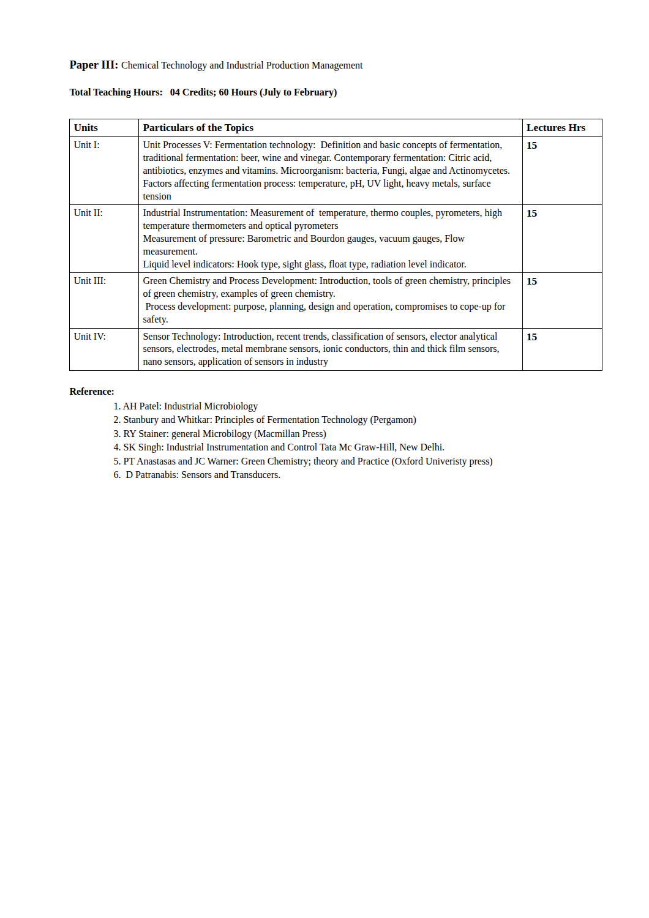Paper III: Chemical Technology and Industrial Production Management
Total Teaching Hours: 04 Credits; 60 Hours (July to February)
| Units | Particulars of the Topics | Lectures Hrs |
| --- | --- | --- |
| Unit I: | Unit Processes V: Fermentation technology: Definition and basic concepts of fermentation, traditional fermentation: beer, wine and vinegar. Contemporary fermentation: Citric acid, antibiotics, enzymes and vitamins. Microorganism: bacteria, Fungi, algae and Actinomycetes. Factors affecting fermentation process: temperature, pH, UV light, heavy metals, surface tension | 15 |
| Unit II: | Industrial Instrumentation: Measurement of temperature, thermo couples, pyrometers, high temperature thermometers and optical pyrometers Measurement of pressure: Barometric and Bourdon gauges, vacuum gauges, Flow measurement. Liquid level indicators: Hook type, sight glass, float type, radiation level indicator. | 15 |
| Unit III: | Green Chemistry and Process Development: Introduction, tools of green chemistry, principles of green chemistry, examples of green chemistry. Process development: purpose, planning, design and operation, compromises to cope-up for safety. | 15 |
| Unit IV: | Sensor Technology: Introduction, recent trends, classification of sensors, elector analytical sensors, electrodes, metal membrane sensors, ionic conductors, thin and thick film sensors, nano sensors, application of sensors in industry | 15 |
Reference:
1. AH Patel: Industrial Microbiology
2. Stanbury and Whitkar: Principles of Fermentation Technology (Pergamon)
3. RY Stainer: general Microbilogy (Macmillan Press)
4. SK Singh: Industrial Instrumentation and Control Tata Mc Graw-Hill, New Delhi.
5. PT Anastasas and JC Warner: Green Chemistry; theory and Practice (Oxford Univeristy press)
6. D Patranabis: Sensors and Transducers.